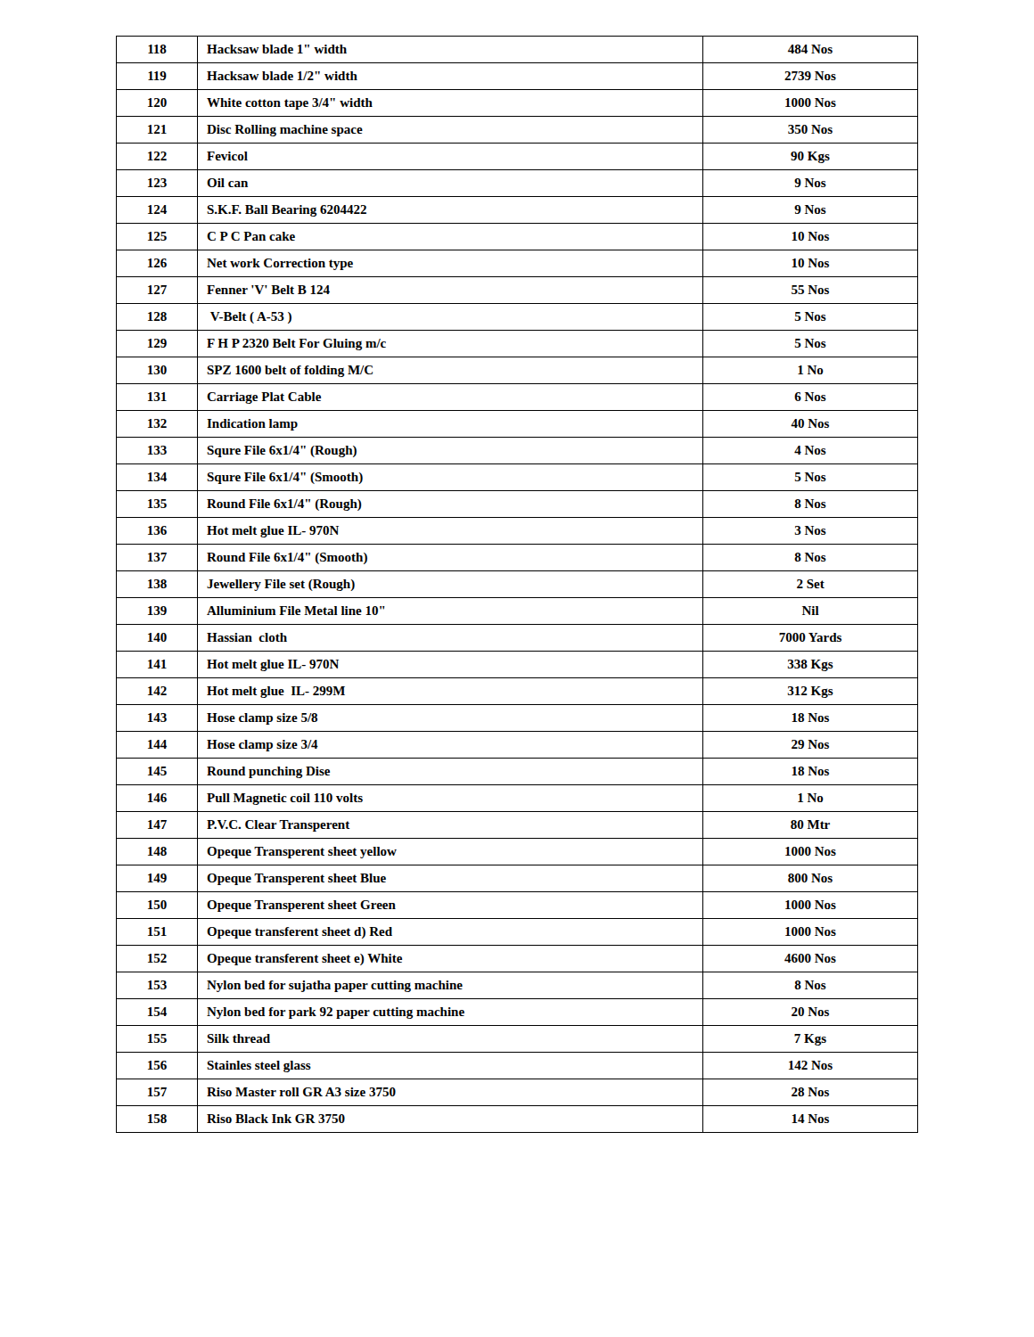| 118 | Hacksaw blade 1" width | 484 Nos |
| 119 | Hacksaw blade 1/2" width | 2739 Nos |
| 120 | White cotton tape 3/4" width | 1000 Nos |
| 121 | Disc Rolling machine space | 350 Nos |
| 122 | Fevicol | 90 Kgs |
| 123 | Oil can | 9 Nos |
| 124 | S.K.F. Ball Bearing 6204422 | 9 Nos |
| 125 | C P C Pan cake | 10 Nos |
| 126 | Net work Correction type | 10 Nos |
| 127 | Fenner 'V' Belt B 124 | 55 Nos |
| 128 | V-Belt ( A-53 ) | 5 Nos |
| 129 | F H P 2320 Belt For Gluing m/c | 5 Nos |
| 130 | SPZ 1600 belt of folding M/C | 1 No |
| 131 | Carriage Plat Cable | 6 Nos |
| 132 | Indication lamp | 40 Nos |
| 133 | Squre File 6x1/4" (Rough) | 4 Nos |
| 134 | Squre File 6x1/4" (Smooth) | 5 Nos |
| 135 | Round File 6x1/4" (Rough) | 8 Nos |
| 136 | Hot melt glue IL- 970N | 3 Nos |
| 137 | Round File 6x1/4" (Smooth) | 8 Nos |
| 138 | Jewellery File set (Rough) | 2 Set |
| 139 | Alluminium File Metal line 10" | Nil |
| 140 | Hassian cloth | 7000 Yards |
| 141 | Hot melt glue IL- 970N | 338 Kgs |
| 142 | Hot melt glue IL- 299M | 312 Kgs |
| 143 | Hose clamp size 5/8 | 18 Nos |
| 144 | Hose clamp size 3/4 | 29 Nos |
| 145 | Round punching Dise | 18 Nos |
| 146 | Pull Magnetic coil 110 volts | 1 No |
| 147 | P.V.C. Clear Transperent | 80 Mtr |
| 148 | Opeque Transperent sheet yellow | 1000 Nos |
| 149 | Opeque Transperent sheet Blue | 800 Nos |
| 150 | Opeque Transperent sheet Green | 1000 Nos |
| 151 | Opeque transferent sheet d) Red | 1000 Nos |
| 152 | Opeque transferent sheet e) White | 4600 Nos |
| 153 | Nylon bed for sujatha paper cutting machine | 8 Nos |
| 154 | Nylon bed for park 92 paper cutting machine | 20 Nos |
| 155 | Silk thread | 7 Kgs |
| 156 | Stainles steel glass | 142 Nos |
| 157 | Riso Master roll GR A3 size 3750 | 28 Nos |
| 158 | Riso Black Ink GR 3750 | 14 Nos |